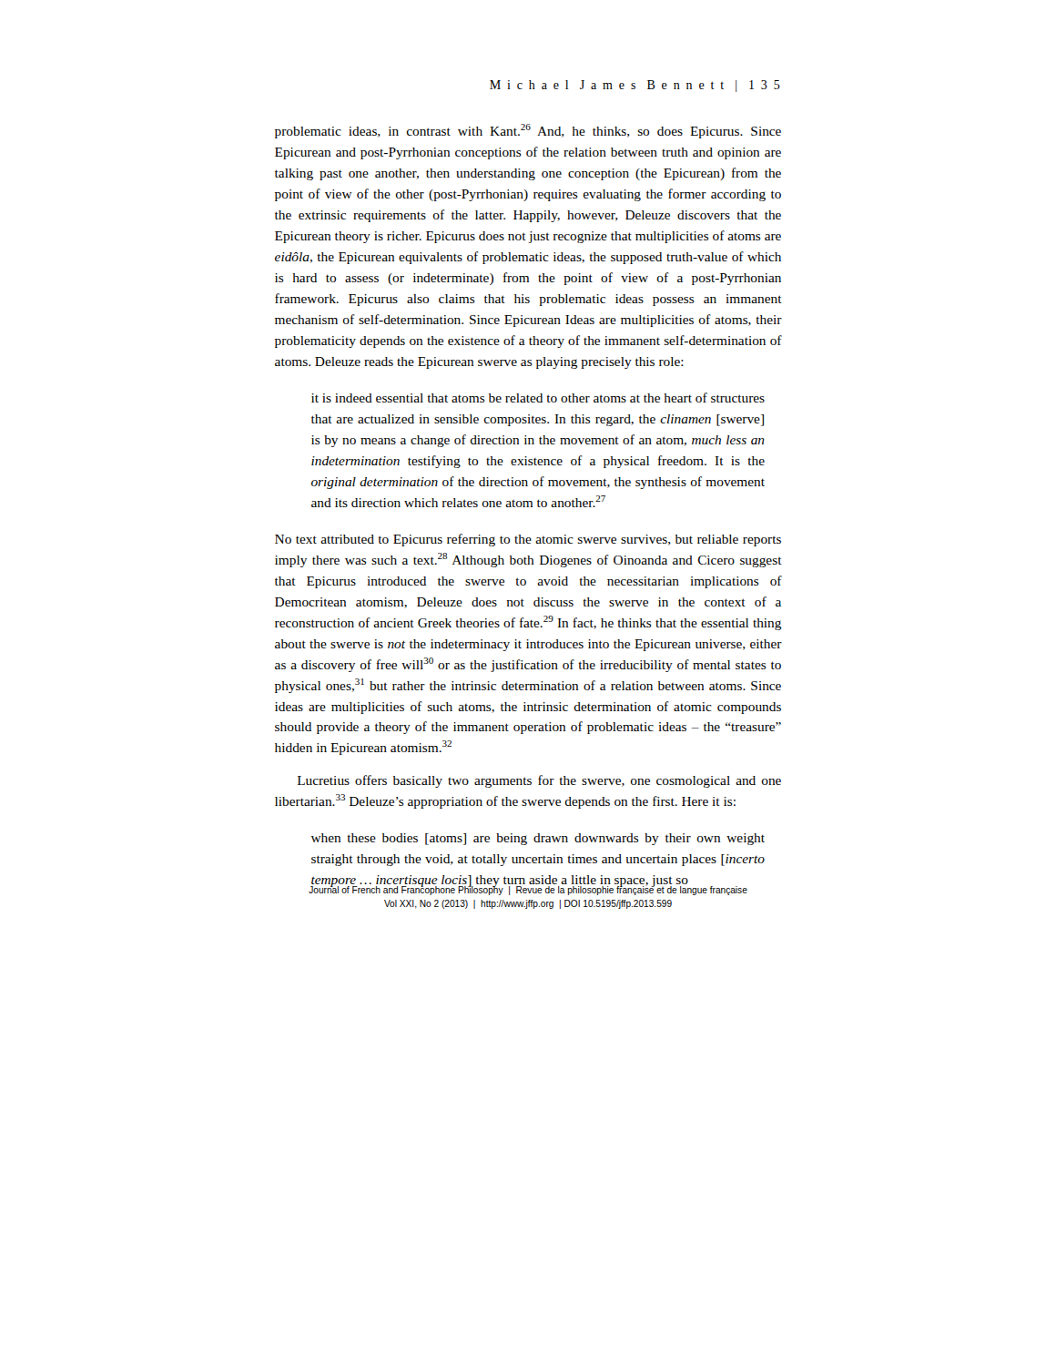M i c h a e l J a m e s B e n n e t t | 1 3 5
problematic ideas, in contrast with Kant.26 And, he thinks, so does Epicurus. Since Epicurean and post-Pyrrhonian conceptions of the relation between truth and opinion are talking past one another, then understanding one conception (the Epicurean) from the point of view of the other (post-Pyrrhonian) requires evaluating the former according to the extrinsic requirements of the latter. Happily, however, Deleuze discovers that the Epicurean theory is richer. Epicurus does not just recognize that multiplicities of atoms are eidôla, the Epicurean equivalents of problematic ideas, the supposed truth-value of which is hard to assess (or indeterminate) from the point of view of a post-Pyrrhonian framework. Epicurus also claims that his problematic ideas possess an immanent mechanism of self-determination. Since Epicurean Ideas are multiplicities of atoms, their problematicity depends on the existence of a theory of the immanent self-determination of atoms. Deleuze reads the Epicurean swerve as playing precisely this role:
it is indeed essential that atoms be related to other atoms at the heart of structures that are actualized in sensible composites. In this regard, the clinamen [swerve] is by no means a change of direction in the movement of an atom, much less an indetermination testifying to the existence of a physical freedom. It is the original determination of the direction of movement, the synthesis of movement and its direction which relates one atom to another.27
No text attributed to Epicurus referring to the atomic swerve survives, but reliable reports imply there was such a text.28 Although both Diogenes of Oinoanda and Cicero suggest that Epicurus introduced the swerve to avoid the necessitarian implications of Democritean atomism, Deleuze does not discuss the swerve in the context of a reconstruction of ancient Greek theories of fate.29 In fact, he thinks that the essential thing about the swerve is not the indeterminacy it introduces into the Epicurean universe, either as a discovery of free will30 or as the justification of the irreducibility of mental states to physical ones,31 but rather the intrinsic determination of a relation between atoms. Since ideas are multiplicities of such atoms, the intrinsic determination of atomic compounds should provide a theory of the immanent operation of problematic ideas – the “treasure” hidden in Epicurean atomism.32
Lucretius offers basically two arguments for the swerve, one cosmological and one libertarian.33 Deleuze’s appropriation of the swerve depends on the first. Here it is:
when these bodies [atoms] are being drawn downwards by their own weight straight through the void, at totally uncertain times and uncertain places [incerto tempore … incertisque locis] they turn aside a little in space, just so
Journal of French and Francophone Philosophy | Revue de la philosophie française et de langue française
Vol XXI, No 2 (2013) | http://www.jffp.org | DOI 10.5195/jffp.2013.599